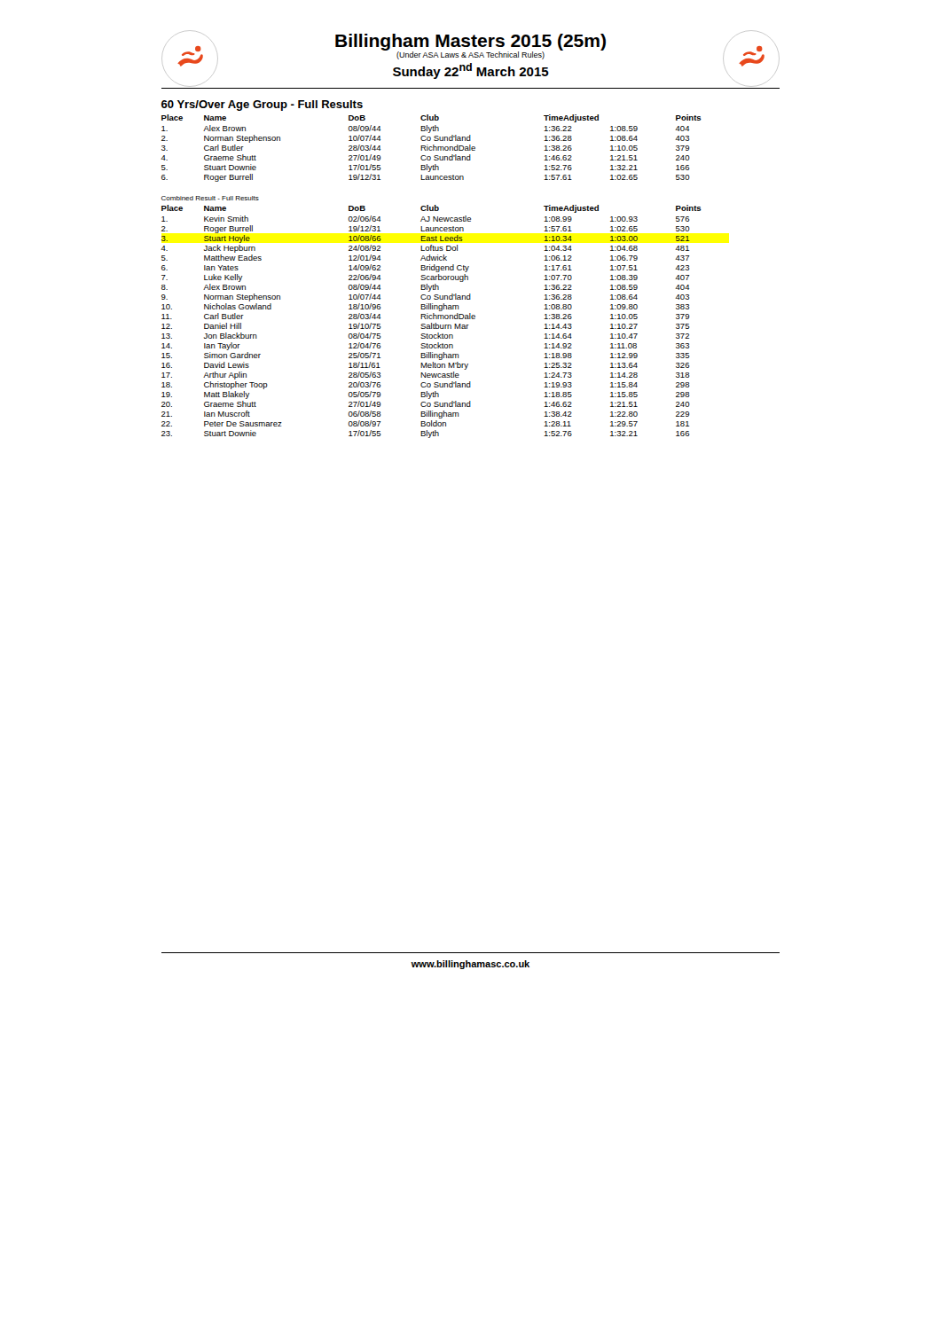Billingham Masters 2015 (25m)
(Under ASA Laws & ASA Technical Rules)
Sunday 22nd March 2015
60 Yrs/Over Age Group - Full Results
| Place | Name | DoB | Club | TimeAdjusted | Points |
| --- | --- | --- | --- | --- | --- |
| 1. | Alex Brown | 08/09/44 | Blyth | 1:36.22 | 1:08.59 | 404 |
| 2. | Norman Stephenson | 10/07/44 | Co Sund'land | 1:36.28 | 1:08.64 | 403 |
| 3. | Carl Butler | 28/03/44 | RichmondDale | 1:38.26 | 1:10.05 | 379 |
| 4. | Graeme Shutt | 27/01/49 | Co Sund'land | 1:46.62 | 1:21.51 | 240 |
| 5. | Stuart Downie | 17/01/55 | Blyth | 1:52.76 | 1:32.21 | 166 |
| 6. | Roger Burrell | 19/12/31 | Launceston | 1:57.61 | 1:02.65 | 530 |
Combined Result - Full Results
| Place | Name | DoB | Club | TimeAdjusted | Points |
| --- | --- | --- | --- | --- | --- |
| 1. | Kevin Smith | 02/06/64 | AJ Newcastle | 1:08.99 | 1:00.93 | 576 |
| 2. | Roger Burrell | 19/12/31 | Launceston | 1:57.61 | 1:02.65 | 530 |
| 3. | Stuart Hoyle | 10/08/66 | East Leeds | 1:10.34 | 1:03.00 | 521 |
| 4. | Jack Hepburn | 24/08/92 | Loftus Dol | 1:04.34 | 1:04.68 | 481 |
| 5. | Matthew Eades | 12/01/94 | Adwick | 1:06.12 | 1:06.79 | 437 |
| 6. | Ian Yates | 14/09/62 | Bridgend Cty | 1:17.61 | 1:07.51 | 423 |
| 7. | Luke Kelly | 22/06/94 | Scarborough | 1:07.70 | 1:08.39 | 407 |
| 8. | Alex Brown | 08/09/44 | Blyth | 1:36.22 | 1:08.59 | 404 |
| 9. | Norman Stephenson | 10/07/44 | Co Sund'land | 1:36.28 | 1:08.64 | 403 |
| 10. | Nicholas Gowland | 18/10/96 | Billingham | 1:08.80 | 1:09.80 | 383 |
| 11. | Carl Butler | 28/03/44 | RichmondDale | 1:38.26 | 1:10.05 | 379 |
| 12. | Daniel Hill | 19/10/75 | Saltburn Mar | 1:14.43 | 1:10.27 | 375 |
| 13. | Jon Blackburn | 08/04/75 | Stockton | 1:14.64 | 1:10.47 | 372 |
| 14. | Ian Taylor | 12/04/76 | Stockton | 1:14.92 | 1:11.08 | 363 |
| 15. | Simon Gardner | 25/05/71 | Billingham | 1:18.98 | 1:12.99 | 335 |
| 16. | David Lewis | 18/11/61 | Melton M'bry | 1:25.32 | 1:13.64 | 326 |
| 17. | Arthur Aplin | 28/05/63 | Newcastle | 1:24.73 | 1:14.28 | 318 |
| 18. | Christopher Toop | 20/03/76 | Co Sund'land | 1:19.93 | 1:15.84 | 298 |
| 19. | Matt Blakely | 05/05/79 | Blyth | 1:18.85 | 1:15.85 | 298 |
| 20. | Graeme Shutt | 27/01/49 | Co Sund'land | 1:46.62 | 1:21.51 | 240 |
| 21. | Ian Muscroft | 06/08/58 | Billingham | 1:38.42 | 1:22.80 | 229 |
| 22. | Peter De Sausmarez | 08/08/97 | Boldon | 1:28.11 | 1:29.57 | 181 |
| 23. | Stuart Downie | 17/01/55 | Blyth | 1:52.76 | 1:32.21 | 166 |
www.billinghamasc.co.uk